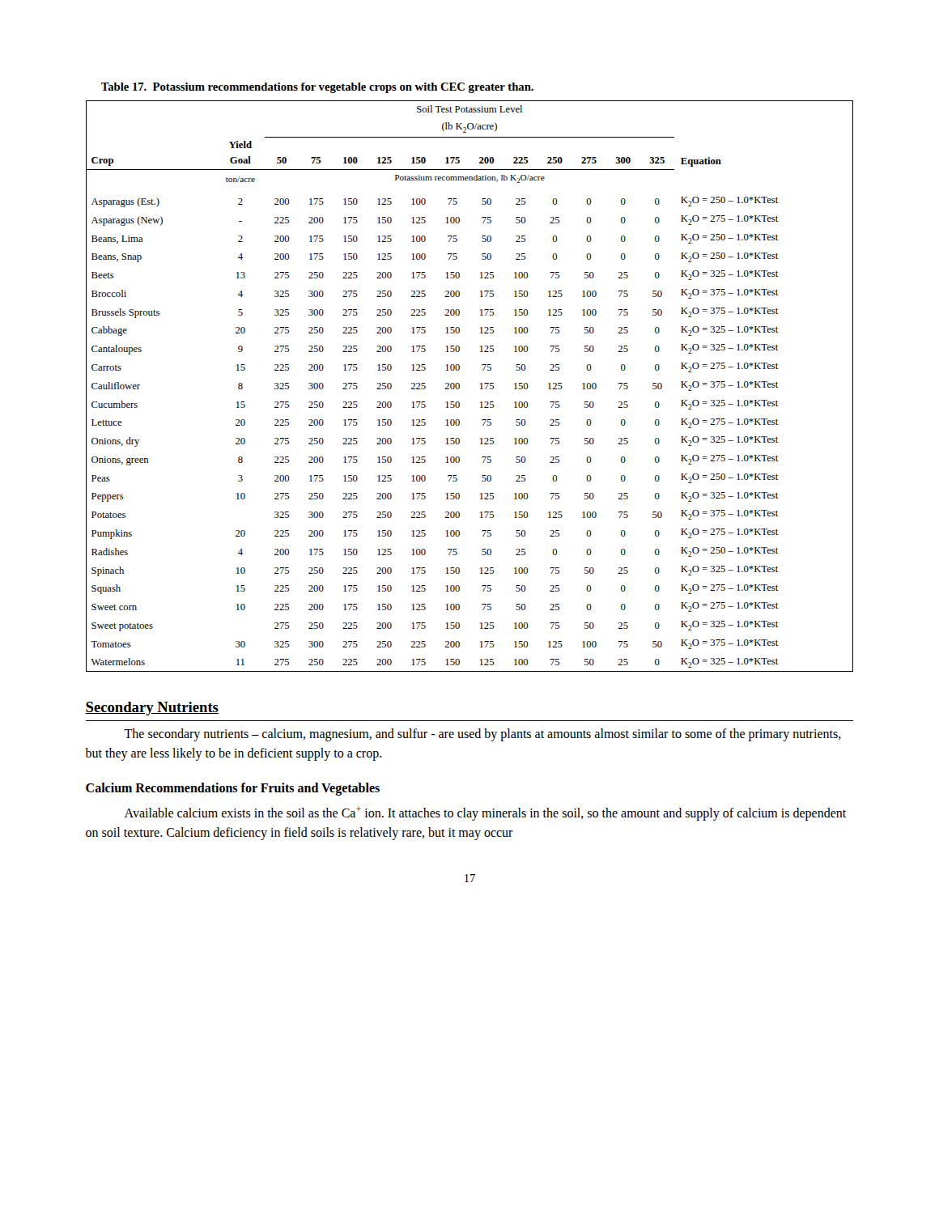Table 17. Potassium recommendations for vegetable crops on with CEC greater than.
| | | Soil Test Potassium Level | |
| --- | --- | --- | --- |
| | | (lb K 2 O/acre) | |
| Crop | Yield Goal | 50 | 75 | 100 | 125 | 150 | 175 | 200 | 225 | 250 | 275 | 300 | 325 | Equation |
| | ton/acre | Potassium recommendation, lb K 2 O/acre | |
| Asparagus (Est.) | 2 | 200 | 175 | 150 | 125 | 100 | 75 | 50 | 25 | 0 | 0 | 0 | 0 | K 2 O = 250 – 1.0*KTest |
| Asparagus (New) | - | 225 | 200 | 175 | 150 | 125 | 100 | 75 | 50 | 25 | 0 | 0 | 0 | K 2 O = 275 – 1.0*KTest |
| Beans, Lima | 2 | 200 | 175 | 150 | 125 | 100 | 75 | 50 | 25 | 0 | 0 | 0 | 0 | K 2 O = 250 – 1.0*KTest |
| Beans, Snap | 4 | 200 | 175 | 150 | 125 | 100 | 75 | 50 | 25 | 0 | 0 | 0 | 0 | K 2 O = 250 – 1.0*KTest |
| Beets | 13 | 275 | 250 | 225 | 200 | 175 | 150 | 125 | 100 | 75 | 50 | 25 | 0 | K 2 O = 325 – 1.0*KTest |
| Broccoli | 4 | 325 | 300 | 275 | 250 | 225 | 200 | 175 | 150 | 125 | 100 | 75 | 50 | K 2 O = 375 – 1.0*KTest |
| Brussels Sprouts | 5 | 325 | 300 | 275 | 250 | 225 | 200 | 175 | 150 | 125 | 100 | 75 | 50 | K 2 O = 375 – 1.0*KTest |
| Cabbage | 20 | 275 | 250 | 225 | 200 | 175 | 150 | 125 | 100 | 75 | 50 | 25 | 0 | K 2 O = 325 – 1.0*KTest |
| Cantaloupes | 9 | 275 | 250 | 225 | 200 | 175 | 150 | 125 | 100 | 75 | 50 | 25 | 0 | K 2 O = 325 – 1.0*KTest |
| Carrots | 15 | 225 | 200 | 175 | 150 | 125 | 100 | 75 | 50 | 25 | 0 | 0 | 0 | K 2 O = 275 – 1.0*KTest |
| Cauliflower | 8 | 325 | 300 | 275 | 250 | 225 | 200 | 175 | 150 | 125 | 100 | 75 | 50 | K 2 O = 375 – 1.0*KTest |
| Cucumbers | 15 | 275 | 250 | 225 | 200 | 175 | 150 | 125 | 100 | 75 | 50 | 25 | 0 | K 2 O = 325 – 1.0*KTest |
| Lettuce | 20 | 225 | 200 | 175 | 150 | 125 | 100 | 75 | 50 | 25 | 0 | 0 | 0 | K 2 O = 275 – 1.0*KTest |
| Onions, dry | 20 | 275 | 250 | 225 | 200 | 175 | 150 | 125 | 100 | 75 | 50 | 25 | 0 | K 2 O = 325 – 1.0*KTest |
| Onions, green | 8 | 225 | 200 | 175 | 150 | 125 | 100 | 75 | 50 | 25 | 0 | 0 | 0 | K 2 O = 275 – 1.0*KTest |
| Peas | 3 | 200 | 175 | 150 | 125 | 100 | 75 | 50 | 25 | 0 | 0 | 0 | 0 | K 2 O = 250 – 1.0*KTest |
| Peppers | 10 | 275 | 250 | 225 | 200 | 175 | 150 | 125 | 100 | 75 | 50 | 25 | 0 | K 2 O = 325 – 1.0*KTest |
| Potatoes | | 325 | 300 | 275 | 250 | 225 | 200 | 175 | 150 | 125 | 100 | 75 | 50 | K 2 O = 375 – 1.0*KTest |
| Pumpkins | 20 | 225 | 200 | 175 | 150 | 125 | 100 | 75 | 50 | 25 | 0 | 0 | 0 | K 2 O = 275 – 1.0*KTest |
| Radishes | 4 | 200 | 175 | 150 | 125 | 100 | 75 | 50 | 25 | 0 | 0 | 0 | 0 | K 2 O = 250 – 1.0*KTest |
| Spinach | 10 | 275 | 250 | 225 | 200 | 175 | 150 | 125 | 100 | 75 | 50 | 25 | 0 | K 2 O = 325 – 1.0*KTest |
| Squash | 15 | 225 | 200 | 175 | 150 | 125 | 100 | 75 | 50 | 25 | 0 | 0 | 0 | K 2 O = 275 – 1.0*KTest |
| Sweet corn | 10 | 225 | 200 | 175 | 150 | 125 | 100 | 75 | 50 | 25 | 0 | 0 | 0 | K 2 O = 275 – 1.0*KTest |
| Sweet potatoes | | 275 | 250 | 225 | 200 | 175 | 150 | 125 | 100 | 75 | 50 | 25 | 0 | K 2 O = 325 – 1.0*KTest |
| Tomatoes | 30 | 325 | 300 | 275 | 250 | 225 | 200 | 175 | 150 | 125 | 100 | 75 | 50 | K 2 O = 375 – 1.0*KTest |
| Watermelons | 11 | 275 | 250 | 225 | 200 | 175 | 150 | 125 | 100 | 75 | 50 | 25 | 0 | K 2 O = 325 – 1.0*KTest |
Secondary Nutrients
The secondary nutrients – calcium, magnesium, and sulfur - are used by plants at amounts almost similar to some of the primary nutrients, but they are less likely to be in deficient supply to a crop.
Calcium Recommendations for Fruits and Vegetables
Available calcium exists in the soil as the Ca+ ion. It attaches to clay minerals in the soil, so the amount and supply of calcium is dependent on soil texture. Calcium deficiency in field soils is relatively rare, but it may occur
17